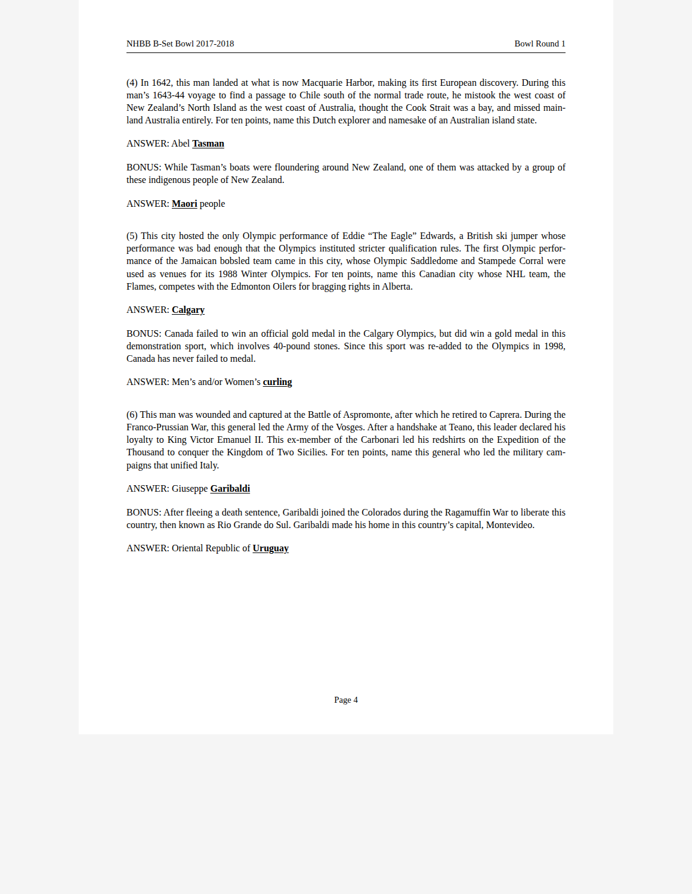NHBB B-Set Bowl 2017-2018 Bowl Round 1
(4) In 1642, this man landed at what is now Macquarie Harbor, making its first European discovery. During this man’s 1643-44 voyage to find a passage to Chile south of the normal trade route, he mistook the west coast of New Zealand’s North Island as the west coast of Australia, thought the Cook Strait was a bay, and missed mainland Australia entirely. For ten points, name this Dutch explorer and namesake of an Australian island state.
ANSWER: Abel Tasman
BONUS: While Tasman’s boats were floundering around New Zealand, one of them was attacked by a group of these indigenous people of New Zealand.
ANSWER: Maori people
(5) This city hosted the only Olympic performance of Eddie “The Eagle” Edwards, a British ski jumper whose performance was bad enough that the Olympics instituted stricter qualification rules. The first Olympic performance of the Jamaican bobsled team came in this city, whose Olympic Saddledome and Stampede Corral were used as venues for its 1988 Winter Olympics. For ten points, name this Canadian city whose NHL team, the Flames, competes with the Edmonton Oilers for bragging rights in Alberta.
ANSWER: Calgary
BONUS: Canada failed to win an official gold medal in the Calgary Olympics, but did win a gold medal in this demonstration sport, which involves 40-pound stones. Since this sport was re-added to the Olympics in 1998, Canada has never failed to medal.
ANSWER: Men’s and/or Women’s curling
(6) This man was wounded and captured at the Battle of Aspromonte, after which he retired to Caprera. During the Franco-Prussian War, this general led the Army of the Vosges. After a handshake at Teano, this leader declared his loyalty to King Victor Emanuel II. This ex-member of the Carbonari led his redshirts on the Expedition of the Thousand to conquer the Kingdom of Two Sicilies. For ten points, name this general who led the military campaigns that unified Italy.
ANSWER: Giuseppe Garibaldi
BONUS: After fleeing a death sentence, Garibaldi joined the Colorados during the Ragamuffin War to liberate this country, then known as Rio Grande do Sul. Garibaldi made his home in this country’s capital, Montevideo.
ANSWER: Oriental Republic of Uruguay
Page 4